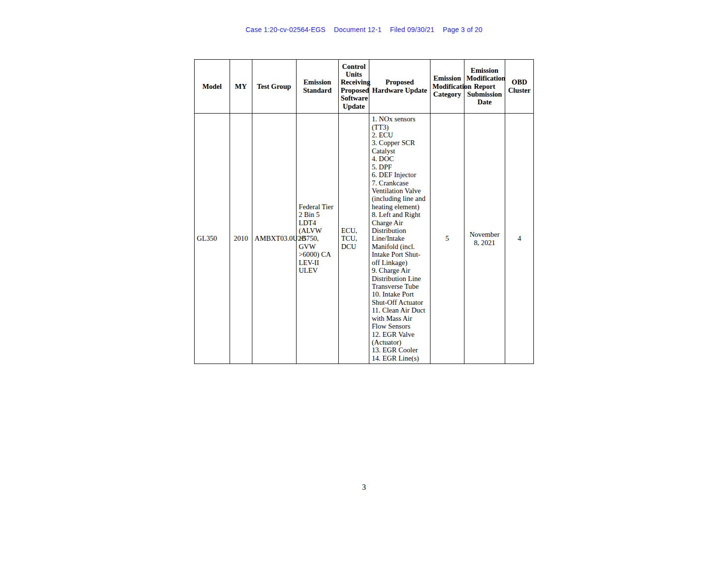Case 1:20-cv-02564-EGS Document 12-1 Filed 09/30/21 Page 3 of 20
| Model | MY | Test Group | Emission Standard | Control Units Receiving Proposed Software Update | Proposed Hardware Update | Emission Modification Category | Emission Modification Report Submission Date | OBD Cluster |
| --- | --- | --- | --- | --- | --- | --- | --- | --- |
| GL350 | 2010 | AMBXT03.0U2B | Federal Tier 2 Bin 5 LDT4 (ALVW >5750, GVW >6000) CA LEV-II ULEV | ECU, TCU, DCU | 1. NOx sensors (TT3) 2. ECU 3. Copper SCR Catalyst 4. DOC 5. DPF 6. DEF Injector 7. Crankcase Ventilation Valve (including line and heating element) 8. Left and Right Charge Air Distribution Line/Intake Manifold (incl. Intake Port Shut-off Linkage) 9. Charge Air Distribution Line Transverse Tube 10. Intake Port Shut-Off Actuator 11. Clean Air Duct with Mass Air Flow Sensors 12. EGR Valve (Actuator) 13. EGR Cooler 14. EGR Line(s) | 5 | November 8, 2021 | 4 |
3